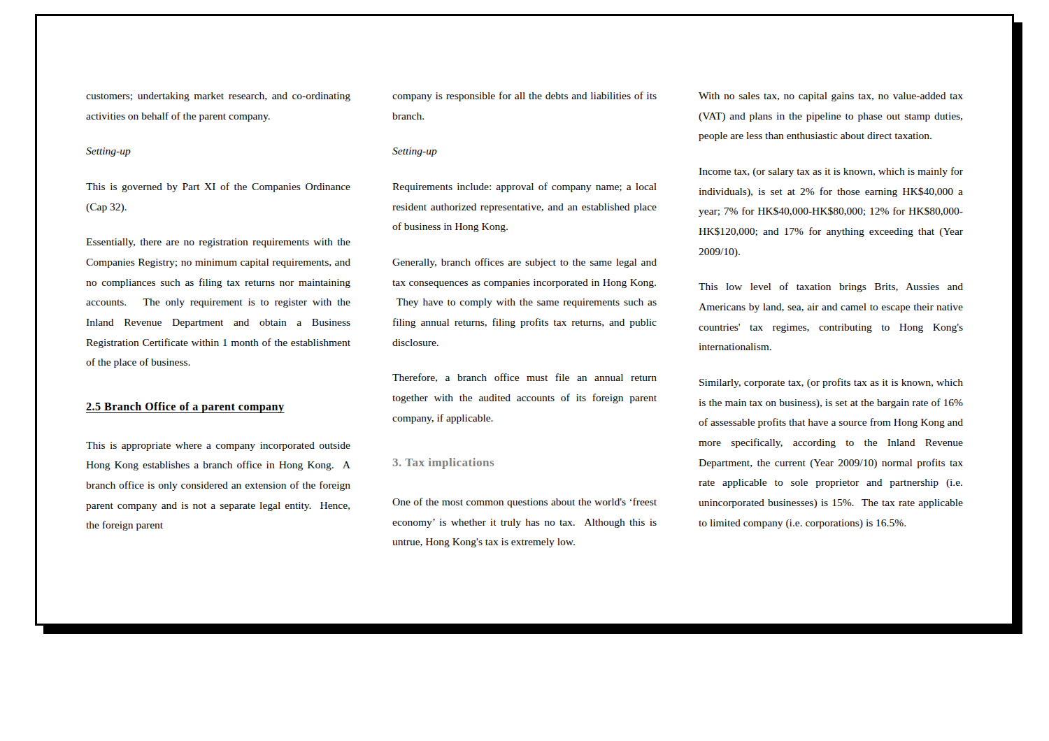customers; undertaking market research, and co-ordinating activities on behalf of the parent company.
Setting-up
This is governed by Part XI of the Companies Ordinance (Cap 32).
Essentially, there are no registration requirements with the Companies Registry; no minimum capital requirements, and no compliances such as filing tax returns nor maintaining accounts. The only requirement is to register with the Inland Revenue Department and obtain a Business Registration Certificate within 1 month of the establishment of the place of business.
2.5 Branch Office of a parent company
This is appropriate where a company incorporated outside Hong Kong establishes a branch office in Hong Kong. A branch office is only considered an extension of the foreign parent company and is not a separate legal entity. Hence, the foreign parent
company is responsible for all the debts and liabilities of its branch.
Setting-up
Requirements include: approval of company name; a local resident authorized representative, and an established place of business in Hong Kong.
Generally, branch offices are subject to the same legal and tax consequences as companies incorporated in Hong Kong. They have to comply with the same requirements such as filing annual returns, filing profits tax returns, and public disclosure.
Therefore, a branch office must file an annual return together with the audited accounts of its foreign parent company, if applicable.
3. Tax implications
One of the most common questions about the world's ‘freest economy’ is whether it truly has no tax. Although this is untrue, Hong Kong's tax is extremely low.
With no sales tax, no capital gains tax, no value-added tax (VAT) and plans in the pipeline to phase out stamp duties, people are less than enthusiastic about direct taxation.
Income tax, (or salary tax as it is known, which is mainly for individuals), is set at 2% for those earning HK$40,000 a year; 7% for HK$40,000-HK$80,000; 12% for HK$80,000-HK$120,000; and 17% for anything exceeding that (Year 2009/10).
This low level of taxation brings Brits, Aussies and Americans by land, sea, air and camel to escape their native countries' tax regimes, contributing to Hong Kong's internationalism.
Similarly, corporate tax, (or profits tax as it is known, which is the main tax on business), is set at the bargain rate of 16% of assessable profits that have a source from Hong Kong and more specifically, according to the Inland Revenue Department, the current (Year 2009/10) normal profits tax rate applicable to sole proprietor and partnership (i.e. unincorporated businesses) is 15%. The tax rate applicable to limited company (i.e. corporations) is 16.5%.